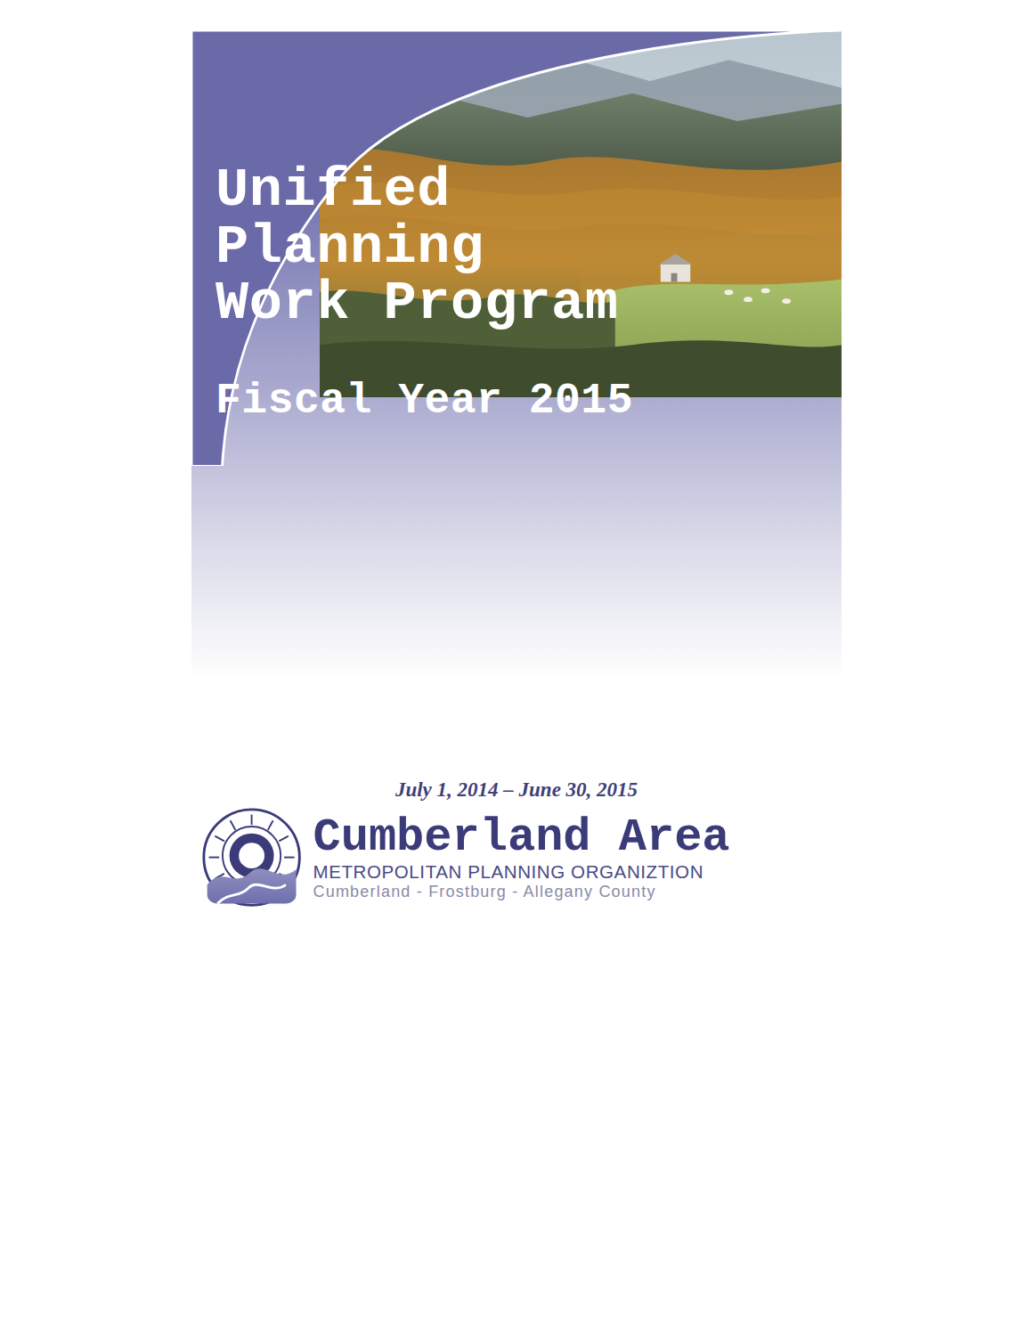Unified Planning
Work Program
Fiscal Year 2015
July 1, 2014 – June 30, 2015
Cumberland Area
METROPOLITAN PLANNING ORGANIZTION
Cumberland - Frostburg - Allegany County